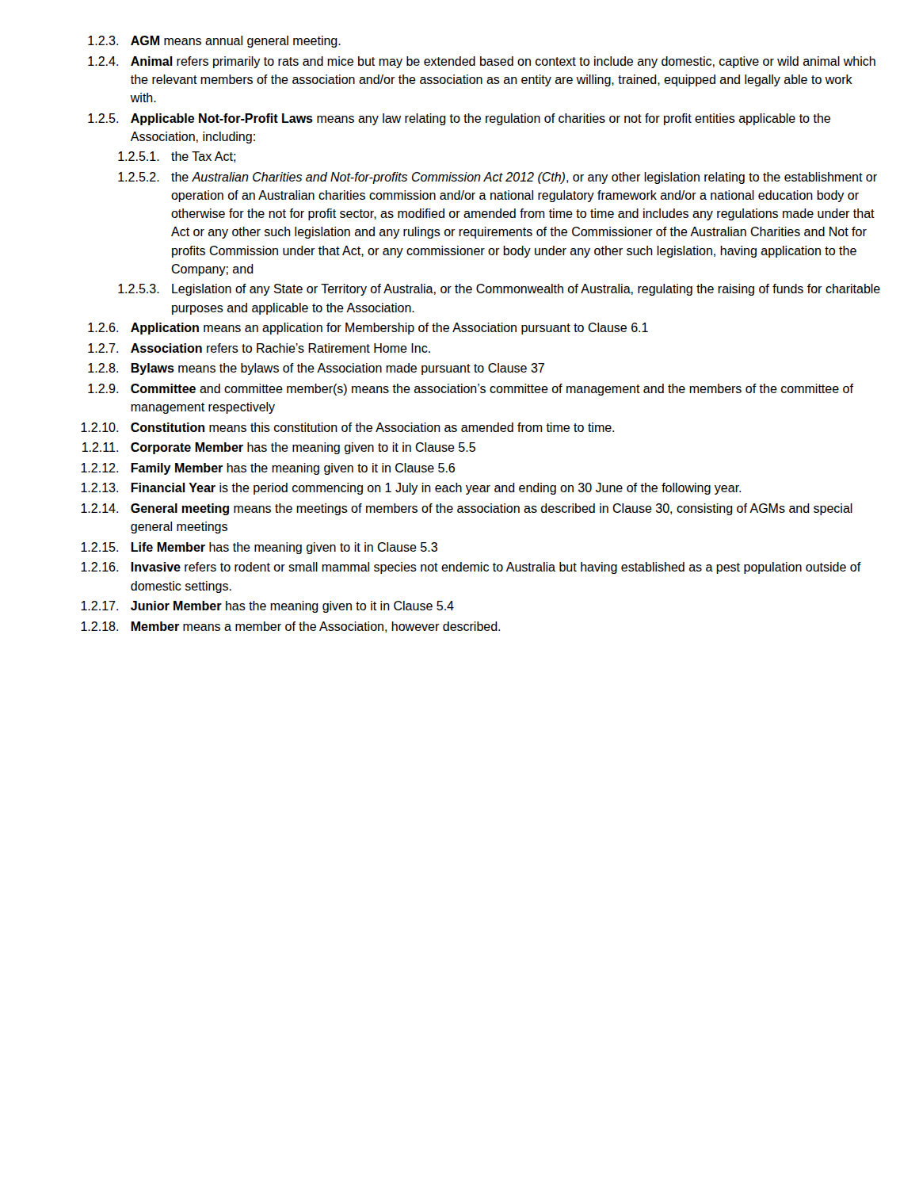1.2.3.
AGM means annual general meeting.
1.2.4.
Animal refers primarily to rats and mice but may be extended based on context to include any domestic, captive or wild animal which the relevant members of the association and/or the association as an entity are willing, trained, equipped and legally able to work with.
1.2.5.
Applicable Not-for-Profit Laws means any law relating to the regulation of charities or not for profit entities applicable to the Association, including:
1.2.5.1.
the Tax Act;
1.2.5.2.
the Australian Charities and Not-for-profits Commission Act 2012 (Cth), or any other legislation relating to the establishment or operation of an Australian charities commission and/or a national regulatory framework and/or a national education body or otherwise for the not for profit sector, as modified or amended from time to time and includes any regulations made under that Act or any other such legislation and any rulings or requirements of the Commissioner of the Australian Charities and Not for profits Commission under that Act, or any commissioner or body under any other such legislation, having application to the Company; and
1.2.5.3.
Legislation of any State or Territory of Australia, or the Commonwealth of Australia, regulating the raising of funds for charitable purposes and applicable to the Association.
1.2.6.
Application means an application for Membership of the Association pursuant to Clause 6.1
1.2.7.
Association refers to Rachie’s Ratirement Home Inc.
1.2.8.
Bylaws means the bylaws of the Association made pursuant to Clause 37
1.2.9.
Committee and committee member(s) means the association’s committee of management and the members of the committee of management respectively
1.2.10.
Constitution means this constitution of the Association as amended from time to time.
1.2.11.
Corporate Member has the meaning given to it in Clause 5.5
1.2.12.
Family Member has the meaning given to it in Clause 5.6
1.2.13.
Financial Year is the period commencing on 1 July in each year and ending on 30 June of the following year.
1.2.14.
General meeting means the meetings of members of the association as described in Clause 30, consisting of AGMs and special general meetings
1.2.15.
Life Member has the meaning given to it in Clause 5.3
1.2.16.
Invasive refers to rodent or small mammal species not endemic to Australia but having established as a pest population outside of domestic settings.
1.2.17.
Junior Member has the meaning given to it in Clause 5.4
1.2.18.
Member means a member of the Association, however described.